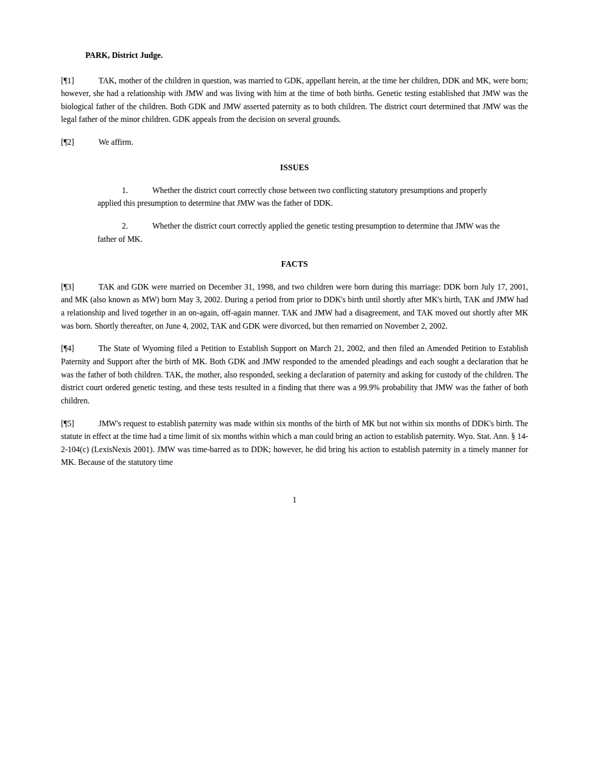PARK, District Judge.
[¶1] TAK, mother of the children in question, was married to GDK, appellant herein, at the time her children, DDK and MK, were born; however, she had a relationship with JMW and was living with him at the time of both births. Genetic testing established that JMW was the biological father of the children. Both GDK and JMW asserted paternity as to both children. The district court determined that JMW was the legal father of the minor children. GDK appeals from the decision on several grounds.
[¶2] We affirm.
ISSUES
1. Whether the district court correctly chose between two conflicting statutory presumptions and properly applied this presumption to determine that JMW was the father of DDK.
2. Whether the district court correctly applied the genetic testing presumption to determine that JMW was the father of MK.
FACTS
[¶3] TAK and GDK were married on December 31, 1998, and two children were born during this marriage: DDK born July 17, 2001, and MK (also known as MW) born May 3, 2002. During a period from prior to DDK's birth until shortly after MK's birth, TAK and JMW had a relationship and lived together in an on-again, off-again manner. TAK and JMW had a disagreement, and TAK moved out shortly after MK was born. Shortly thereafter, on June 4, 2002, TAK and GDK were divorced, but then remarried on November 2, 2002.
[¶4] The State of Wyoming filed a Petition to Establish Support on March 21, 2002, and then filed an Amended Petition to Establish Paternity and Support after the birth of MK. Both GDK and JMW responded to the amended pleadings and each sought a declaration that he was the father of both children. TAK, the mother, also responded, seeking a declaration of paternity and asking for custody of the children. The district court ordered genetic testing, and these tests resulted in a finding that there was a 99.9% probability that JMW was the father of both children.
[¶5] JMW's request to establish paternity was made within six months of the birth of MK but not within six months of DDK's birth. The statute in effect at the time had a time limit of six months within which a man could bring an action to establish paternity. Wyo. Stat. Ann. § 14-2-104(c) (LexisNexis 2001). JMW was time-barred as to DDK; however, he did bring his action to establish paternity in a timely manner for MK. Because of the statutory time
1